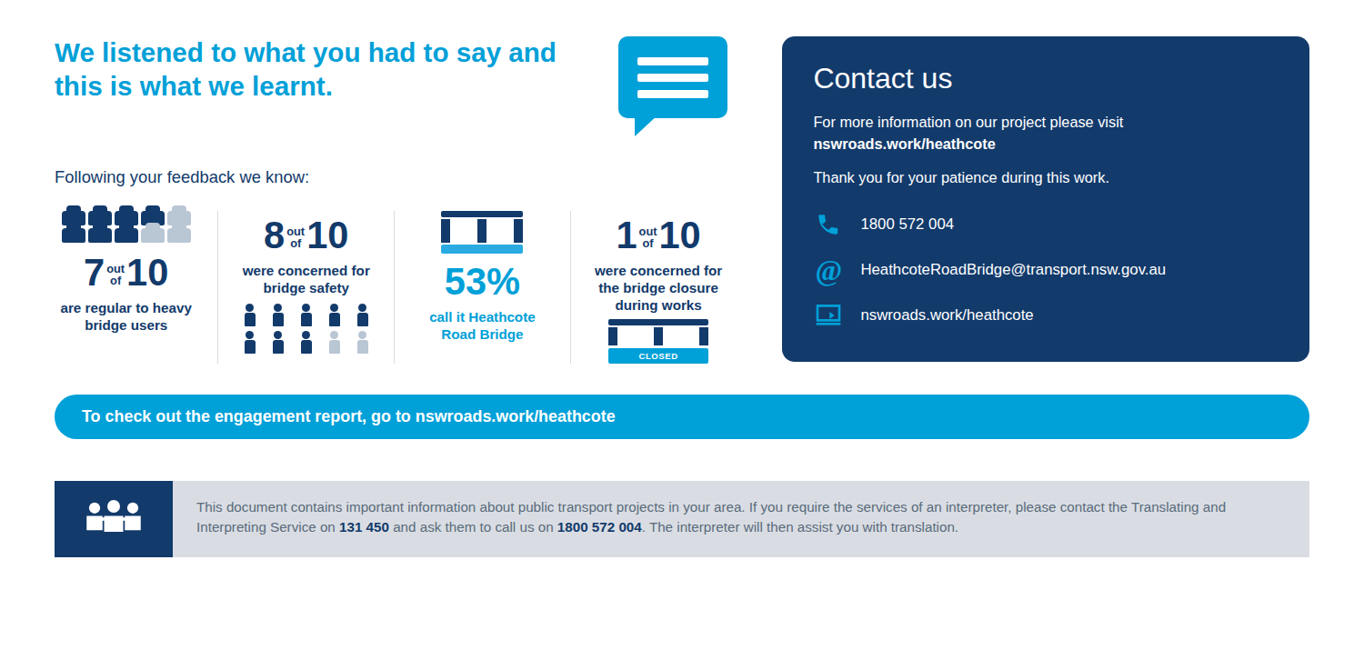We listened to what you had to say and this is what we learnt.
Following your feedback we know:
7out of10
are regular to heavy bridge users
8out of10
were concerned for bridge safety
53%
call it Heathcote Road Bridge
1out of10
were concerned for the bridge closure during works
CLOSED
Contact us
For more information on our project please visit
nswroads.work/heathcote
Thank you for your patience during this work.
1800 572 004
@ HeathcoteRoadBridge@transport.nsw.gov.au
nswroads.work/heathcote
To check out the engagement report, go to nswroads.work/heathcote
This document contains important information about public transport projects in your area. If you require the services of an interpreter, please contact the Translating and Interpreting Service on 131 450 and ask them to call us on 1800 572 004. The interpreter will then assist you with translation.